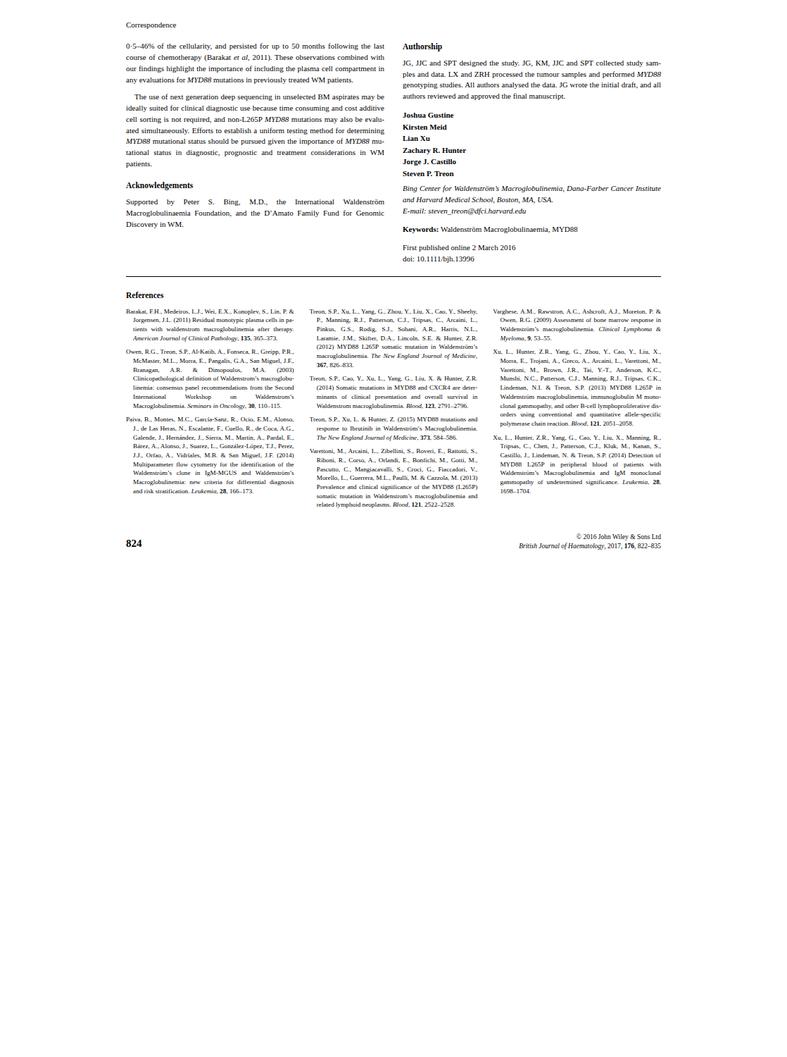Correspondence
0·5–46% of the cellularity, and persisted for up to 50 months following the last course of chemotherapy (Barakat et al, 2011). These observations combined with our findings highlight the importance of including the plasma cell compartment in any evaluations for MYD88 mutations in previously treated WM patients.
The use of next generation deep sequencing in unselected BM aspirates may be ideally suited for clinical diagnostic use because time consuming and cost additive cell sorting is not required, and non-L265P MYD88 mutations may also be evaluated simultaneously. Efforts to establish a uniform testing method for determining MYD88 mutational status should be pursued given the importance of MYD88 mutational status in diagnostic, prognostic and treatment considerations in WM patients.
Acknowledgements
Supported by Peter S. Bing, M.D., the International Waldenström Macroglobulinaemia Foundation, and the D’Amato Family Fund for Genomic Discovery in WM.
Authorship
JG, JJC and SPT designed the study. JG, KM, JJC and SPT collected study samples and data. LX and ZRH processed the tumour samples and performed MYD88 genotyping studies. All authors analysed the data. JG wrote the initial draft, and all authors reviewed and approved the final manuscript.
Joshua Gustine Kirsten Meid Lian Xu Zachary R. Hunter Jorge J. Castillo Steven P. Treon
Bing Center for Waldenström’s Macroglobulinemia, Dana-Farber Cancer Institute and Harvard Medical School, Boston, MA, USA.
E-mail: steven_treon@dfci.harvard.edu
Keywords: Waldenström Macroglobulinaemia, MYD88
First published online 2 March 2016
doi: 10.1111/bjh.13996
References
Barakat, F.H., Medeiros, L.J., Wei, E.X., Konoplev, S., Lin, P. & Jorgensen, J.L. (2011) Residual monotypic plasma cells in patients with waldenstrom macroglobulinemia after therapy. American Journal of Clinical Pathology, 135, 365–373.
Owen, R.G., Treon, S.P., Al-Katib, A., Fonseca, R., Greipp, P.R., McMaster, M.L., Morra, E., Pangalis, G.A., San Miguel, J.F., Branagan, A.R. & Dimopoulos, M.A. (2003) Clinicopathological definition of Waldenstrom’s macroglobulinemia: consensus panel recommendations from the Second International Workshop on Waldenstrom’s Macroglobulinemia. Seminars in Oncology, 30, 110–115.
Paiva, B., Montes, M.C., García-Sanz, R., Ocio, E.M., Alonso, J., de Las Heras, N., Escalante, F., Cuello, R., de Coca, A.G., Galende, J., Hernández, J., Sierra, M., Martin, A., Pardal, E., Bárez, A., Alonso, J., Suarez, L., González-López, T.J., Perez, J.J., Orfao, A., Vidríales, M.B. & San Miguel, J.F. (2014) Multiparameter flow cytometry for the identification of the Waldenström’s clone in IgM-MGUS and Waldenström’s Macroglobulinemia: new criteria for differential diagnosis and risk stratification. Leukemia, 28, 166–173.
Treon, S.P., Xu, L., Yang, G., Zhou, Y., Liu, X., Cao, Y., Sheehy, P., Manning, R.J., Patterson, C.J., Tripsas, C., Arcaini, L., Pinkus, G.S., Rodig, S.J., Sohani, A.R., Harris, N.L., Laramie, J.M., Skifter, D.A., Lincoln, S.E. & Hunter, Z.R. (2012) MYD88 L265P somatic mutation in Waldenström’s macroglobulinemia. The New England Journal of Medicine, 367, 826–833.
Treon, S.P., Cao, Y., Xu, L., Yang, G., Liu, X. & Hunter, Z.R. (2014) Somatic mutations in MYD88 and CXCR4 are determinants of clinical presentation and overall survival in Waldenstrom macroglobulinemia. Blood, 123, 2791–2796.
Treon, S.P., Xu, L. & Hunter, Z. (2015) MYD88 mutations and response to Ibrutinib in Waldenström’s Macroglobulinemia. The New England Journal of Medicine, 373, 584–586.
Varettoni, M., Arcaini, L., Zibellini, S., Boveri, E., Rattotti, S., Riboni, R., Corso, A., Orlandi, E., Bonfichi, M., Gotti, M., Pascutto, C., Mangiacavalli, S., Croci, G., Fiaccadori, V., Morello, L., Guerrera, M.L., Paulli, M. & Cazzola, M. (2013) Prevalence and clinical significance of the MYD88 (L265P) somatic mutation in Waldenstrom’s macroglobulinemia and related lymphoid neoplasms. Blood, 121, 2522–2528.
Varghese, A.M., Rawstron, A.C., Ashcroft, A.J., Moreton, P. & Owen, R.G. (2009) Assessment of bone marrow response in Waldenström’s macroglobulinemia. Clinical Lymphoma & Myeloma, 9, 53–55.
Xu, L., Hunter, Z.R., Yang, G., Zhou, Y., Cao, Y., Liu, X., Morra, E., Trojani, A., Greco, A., Arcaini, L., Varettoni, M., Varettoni, M., Brown, J.R., Tai, Y.-T., Anderson, K.C., Munshi, N.C., Patterson, C.J., Manning, R.J., Tripsas, C.K., Lindeman, N.I. & Treon, S.P. (2013) MYD88 L265P in Waldenström macroglobulinemia, immunoglobulin M monoclonal gammopathy, and other B-cell lymphoproliferative disorders using conventional and quantitative allele-specific polymerase chain reaction. Blood, 121, 2051–2058.
Xu, L., Hunter, Z.R., Yang, G., Cao, Y., Liu, X., Manning, R., Tripsas, C., Chen, J., Patterson, C.J., Kluk, M., Kanan, S., Castillo, J., Lindeman, N. & Treon, S.P. (2014) Detection of MYD88 L265P in peripheral blood of patients with Waldenström’s Macroglobulinemia and IgM monoclonal gammopathy of undetermined significance. Leukemia, 28, 1698–1704.
824
© 2016 John Wiley & Sons Ltd
British Journal of Haematology, 2017, 176, 822–835